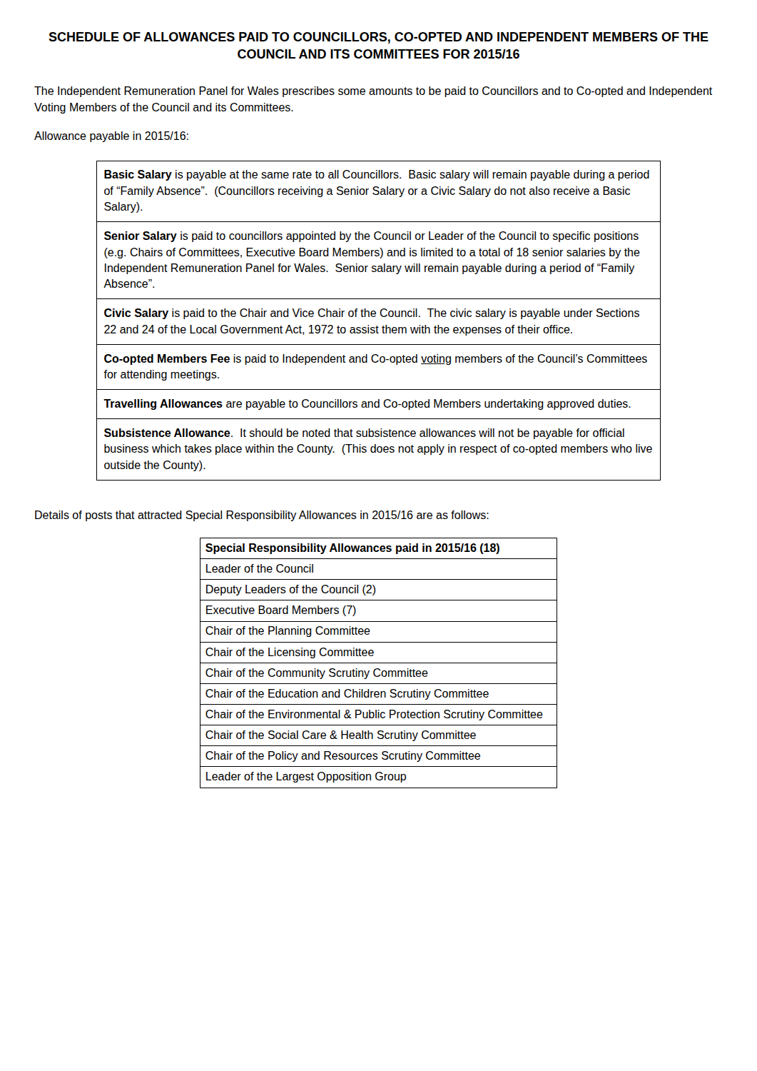SCHEDULE OF ALLOWANCES PAID TO COUNCILLORS, CO-OPTED AND INDEPENDENT MEMBERS OF THE COUNCIL AND ITS COMMITTEES FOR 2015/16
The Independent Remuneration Panel for Wales prescribes some amounts to be paid to Councillors and to Co-opted and Independent Voting Members of the Council and its Committees.
Allowance payable in 2015/16:
| Basic Salary is payable at the same rate to all Councillors. Basic salary will remain payable during a period of “Family Absence”. (Councillors receiving a Senior Salary or a Civic Salary do not also receive a Basic Salary). |
| Senior Salary is paid to councillors appointed by the Council or Leader of the Council to specific positions (e.g. Chairs of Committees, Executive Board Members) and is limited to a total of 18 senior salaries by the Independent Remuneration Panel for Wales. Senior salary will remain payable during a period of “Family Absence”. |
| Civic Salary is paid to the Chair and Vice Chair of the Council. The civic salary is payable under Sections 22 and 24 of the Local Government Act, 1972 to assist them with the expenses of their office. |
| Co-opted Members Fee is paid to Independent and Co-opted voting members of the Council’s Committees for attending meetings. |
| Travelling Allowances are payable to Councillors and Co-opted Members undertaking approved duties. |
| Subsistence Allowance . It should be noted that subsistence allowances will not be payable for official business which takes place within the County. (This does not apply in respect of co-opted members who live outside the County). |
Details of posts that attracted Special Responsibility Allowances in 2015/16 are as follows:
| Special Responsibility Allowances paid in 2015/16 (18) |
| Leader of the Council |
| Deputy Leaders of the Council (2) |
| Executive Board Members (7) |
| Chair of the Planning Committee |
| Chair of the Licensing Committee |
| Chair of the Community Scrutiny Committee |
| Chair of the Education and Children Scrutiny Committee |
| Chair of the Environmental & Public Protection Scrutiny Committee |
| Chair of the Social Care & Health Scrutiny Committee |
| Chair of the Policy and Resources Scrutiny Committee |
| Leader of the Largest Opposition Group |